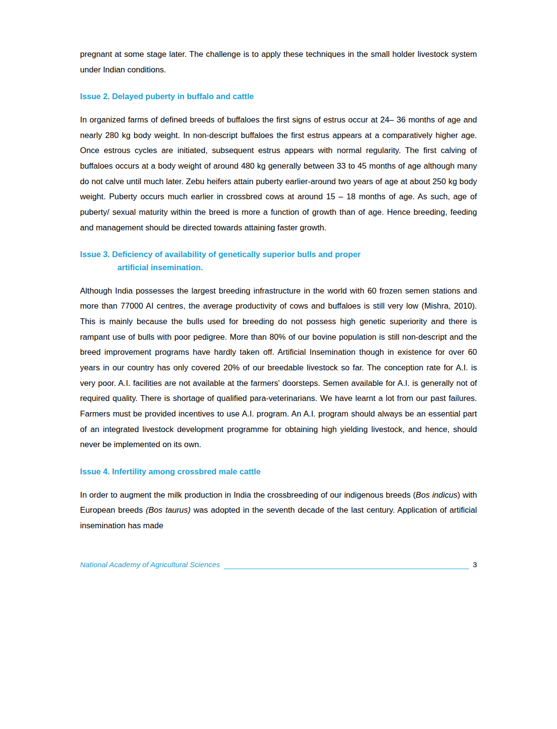pregnant at some stage later. The challenge is to apply these techniques in the small holder livestock system under Indian conditions.
Issue 2. Delayed puberty in buffalo and cattle
In organized farms of defined breeds of buffaloes the first signs of estrus occur at 24– 36 months of age and nearly 280 kg body weight. In non-descript buffaloes the first estrus appears at a comparatively higher age. Once estrous cycles are initiated, subsequent estrus appears with normal regularity. The first calving of buffaloes occurs at a body weight of around 480 kg generally between 33 to 45 months of age although many do not calve until much later. Zebu heifers attain puberty earlier-around two years of age at about 250 kg body weight. Puberty occurs much earlier in crossbred cows at around 15 – 18 months of age. As such, age of puberty/ sexual maturity within the breed is more a function of growth than of age. Hence breeding, feeding and management should be directed towards attaining faster growth.
Issue 3. Deficiency of availability of genetically superior bulls and properartificial insemination.
Although India possesses the largest breeding infrastructure in the world with 60 frozen semen stations and more than 77000 AI centres, the average productivity of cows and buffaloes is still very low (Mishra, 2010). This is mainly because the bulls used for breeding do not possess high genetic superiority and there is rampant use of bulls with poor pedigree. More than 80% of our bovine population is still non-descript and the breed improvement programs have hardly taken off. Artificial Insemination though in existence for over 60 years in our country has only covered 20% of our breedable livestock so far. The conception rate for A.I. is very poor. A.I. facilities are not available at the farmers' doorsteps. Semen available for A.I. is generally not of required quality. There is shortage of qualified para-veterinarians. We have learnt a lot from our past failures. Farmers must be provided incentives to use A.I. program. An A.I. program should always be an essential part of an integrated livestock development programme for obtaining high yielding livestock, and hence, should never be implemented on its own.
Issue 4. Infertility among crossbred male cattle
In order to augment the milk production in India the crossbreeding of our indigenous breeds (Bos indicus) with European breeds (Bos taurus) was adopted in the seventh decade of the last century. Application of artificial insemination has made
National Academy of Agricultural Sciences 3